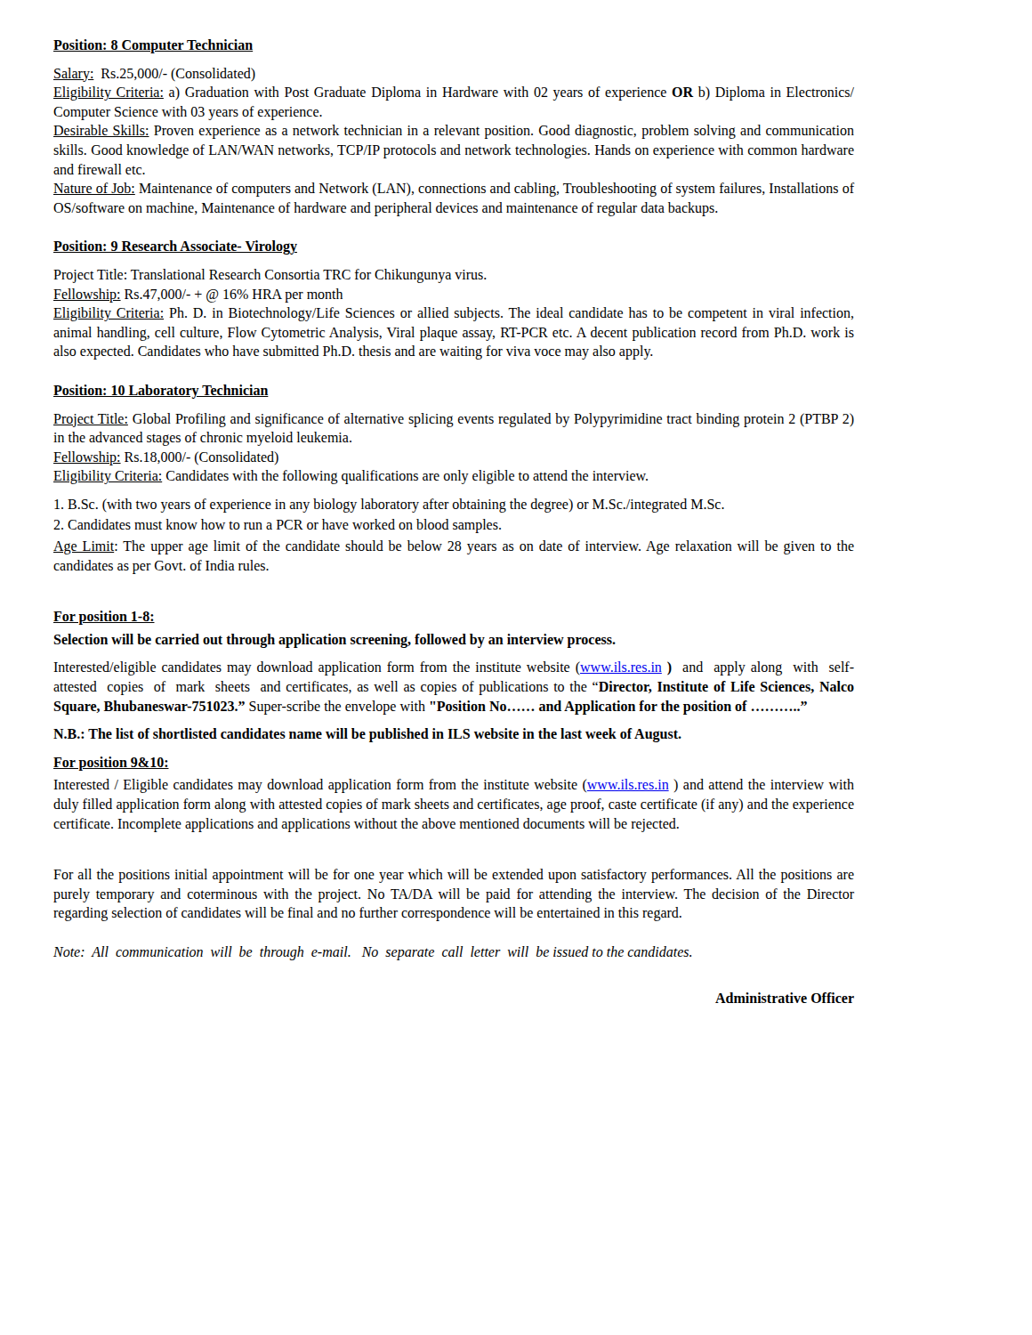Position: 8 Computer Technician
Salary: Rs.25,000/- (Consolidated)
Eligibility Criteria: a) Graduation with Post Graduate Diploma in Hardware with 02 years of experience OR b) Diploma in Electronics/ Computer Science with 03 years of experience.
Desirable Skills: Proven experience as a network technician in a relevant position. Good diagnostic, problem solving and communication skills. Good knowledge of LAN/WAN networks, TCP/IP protocols and network technologies. Hands on experience with common hardware and firewall etc.
Nature of Job: Maintenance of computers and Network (LAN), connections and cabling, Troubleshooting of system failures, Installations of OS/software on machine, Maintenance of hardware and peripheral devices and maintenance of regular data backups.
Position: 9 Research Associate- Virology
Project Title: Translational Research Consortia TRC for Chikungunya virus.
Fellowship: Rs.47,000/- + @ 16% HRA per month
Eligibility Criteria: Ph. D. in Biotechnology/Life Sciences or allied subjects. The ideal candidate has to be competent in viral infection, animal handling, cell culture, Flow Cytometric Analysis, Viral plaque assay, RT-PCR etc. A decent publication record from Ph.D. work is also expected. Candidates who have submitted Ph.D. thesis and are waiting for viva voce may also apply.
Position: 10 Laboratory Technician
Project Title: Global Profiling and significance of alternative splicing events regulated by Polypyrimidine tract binding protein 2 (PTBP 2) in the advanced stages of chronic myeloid leukemia.
Fellowship: Rs.18,000/- (Consolidated)
Eligibility Criteria: Candidates with the following qualifications are only eligible to attend the interview.
1. B.Sc. (with two years of experience in any biology laboratory after obtaining the degree) or M.Sc./integrated M.Sc.
2. Candidates must know how to run a PCR or have worked on blood samples.
Age Limit: The upper age limit of the candidate should be below 28 years as on date of interview. Age relaxation will be given to the candidates as per Govt. of India rules.
For position 1-8:
Selection will be carried out through application screening, followed by an interview process.
Interested/eligible candidates may download application form from the institute website (www.ils.res.in ) and apply along with self-attested copies of mark sheets and certificates, as well as copies of publications to the “Director, Institute of Life Sciences, Nalco Square, Bhubaneswar-751023.” Super-scribe the envelope with "Position No…… and Application for the position of ………..”
N.B.: The list of shortlisted candidates name will be published in ILS website in the last week of August.
For position 9&10:
Interested / Eligible candidates may download application form from the institute website (www.ils.res.in ) and attend the interview with duly filled application form along with attested copies of mark sheets and certificates, age proof, caste certificate (if any) and the experience certificate. Incomplete applications and applications without the above mentioned documents will be rejected.
For all the positions initial appointment will be for one year which will be extended upon satisfactory performances. All the positions are purely temporary and coterminous with the project. No TA/DA will be paid for attending the interview. The decision of the Director regarding selection of candidates will be final and no further correspondence will be entertained in this regard.
Note: All communication will be through e-mail. No separate call letter will be issued to the candidates.
Administrative Officer